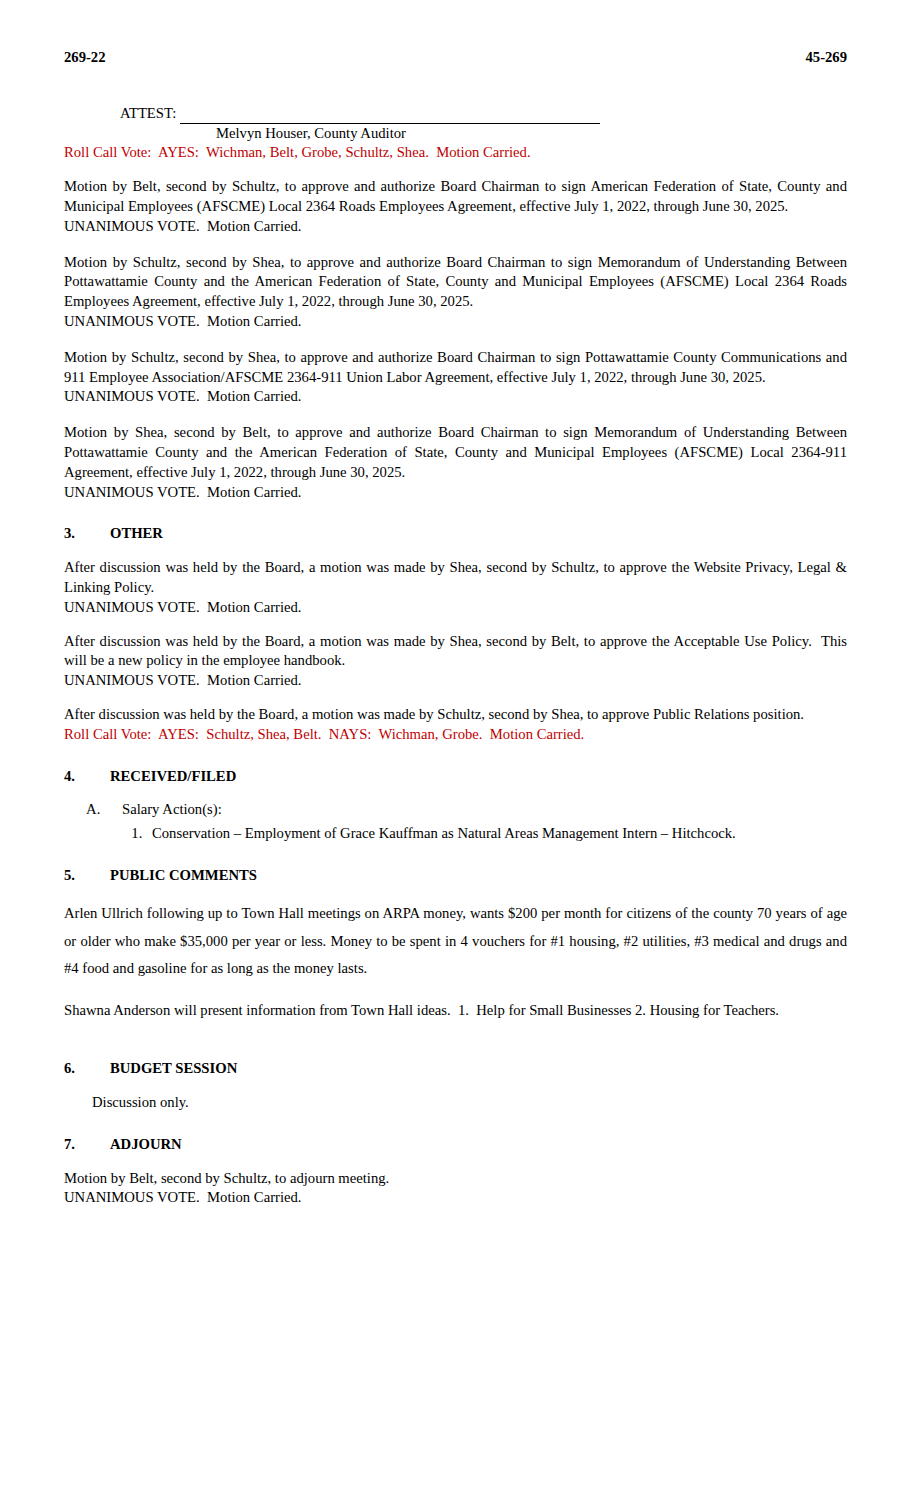269-22 45-269
ATTEST:
Melvyn Houser, County Auditor
Roll Call Vote: AYES: Wichman, Belt, Grobe, Schultz, Shea. Motion Carried.
Motion by Belt, second by Schultz, to approve and authorize Board Chairman to sign American Federation of State, County and Municipal Employees (AFSCME) Local 2364 Roads Employees Agreement, effective July 1, 2022, through June 30, 2025.
UNANIMOUS VOTE. Motion Carried.
Motion by Schultz, second by Shea, to approve and authorize Board Chairman to sign Memorandum of Understanding Between Pottawattamie County and the American Federation of State, County and Municipal Employees (AFSCME) Local 2364 Roads Employees Agreement, effective July 1, 2022, through June 30, 2025.
UNANIMOUS VOTE. Motion Carried.
Motion by Schultz, second by Shea, to approve and authorize Board Chairman to sign Pottawattamie County Communications and 911 Employee Association/AFSCME 2364-911 Union Labor Agreement, effective July 1, 2022, through June 30, 2025.
UNANIMOUS VOTE. Motion Carried.
Motion by Shea, second by Belt, to approve and authorize Board Chairman to sign Memorandum of Understanding Between Pottawattamie County and the American Federation of State, County and Municipal Employees (AFSCME) Local 2364-911 Agreement, effective July 1, 2022, through June 30, 2025.
UNANIMOUS VOTE. Motion Carried.
3. OTHER
After discussion was held by the Board, a motion was made by Shea, second by Schultz, to approve the Website Privacy, Legal & Linking Policy.
UNANIMOUS VOTE. Motion Carried.
After discussion was held by the Board, a motion was made by Shea, second by Belt, to approve the Acceptable Use Policy. This will be a new policy in the employee handbook.
UNANIMOUS VOTE. Motion Carried.
After discussion was held by the Board, a motion was made by Schultz, second by Shea, to approve Public Relations position.
Roll Call Vote: AYES: Schultz, Shea, Belt. NAYS: Wichman, Grobe. Motion Carried.
4. RECEIVED/FILED
Salary Action(s):
Conservation – Employment of Grace Kauffman as Natural Areas Management Intern – Hitchcock.
5. PUBLIC COMMENTS
Arlen Ullrich following up to Town Hall meetings on ARPA money, wants $200 per month for citizens of the county 70 years of age or older who make $35,000 per year or less. Money to be spent in 4 vouchers for #1 housing, #2 utilities, #3 medical and drugs and #4 food and gasoline for as long as the money lasts.
Shawna Anderson will present information from Town Hall ideas. 1. Help for Small Businesses 2. Housing for Teachers.
6. BUDGET SESSION
Discussion only.
7. ADJOURN
Motion by Belt, second by Schultz, to adjourn meeting.
UNANIMOUS VOTE. Motion Carried.